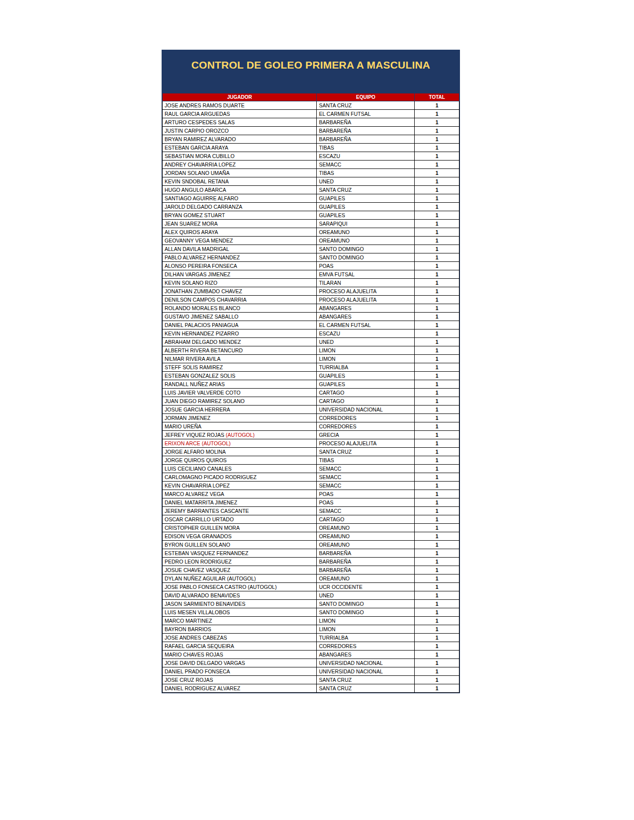CONTROL DE GOLEO PRIMERA A MASCULINA
| JUGADOR | EQUIPO | TOTAL |
| --- | --- | --- |
| JOSE ANDRES RAMOS DUARTE | SANTA CRUZ | 1 |
| RAUL GARCIA ARGUEDAS | EL CARMEN FUTSAL | 1 |
| ARTURO CESPEDES SALAS | BARBAREÑA | 1 |
| JUSTIN CARPIO OROZCO | BARBAREÑA | 1 |
| BRYAN RAMIREZ ALVARADO | BARBAREÑA | 1 |
| ESTEBAN GARCIA ARAYA | TIBAS | 1 |
| SEBASTIAN MORA CUBILLO | ESCAZU | 1 |
| ANDREY CHAVARRIA LOPEZ | SEMACC | 1 |
| JORDAN SOLANO UMAÑA | TIBAS | 1 |
| KEVIN SNDOBAL RETANA | UNED | 1 |
| HUGO ANGULO ABARCA | SANTA CRUZ | 1 |
| SANTIAGO AGUIRRE ALFARO | GUAPILES | 1 |
| JAROLD DELGADO CARRANZA | GUAPILES | 1 |
| BRYAN GOMEZ STUART | GUAPILES | 1 |
| JEAN SUAREZ MORA | SARAPIQUI | 1 |
| ALEX QUIROS ARAYA | OREAMUNO | 1 |
| GEOVANNY VEGA MENDEZ | OREAMUNO | 1 |
| ALLAN DAVILA MADRIGAL | SANTO DOMINGO | 1 |
| PABLO ALVAREZ HERNANDEZ | SANTO DOMINGO | 1 |
| ALONSO PEREIRA FONSECA | POAS | 1 |
| DILHAN VARGAS JIMENEZ | EMVA FUTSAL | 1 |
| KEVIN SOLANO RIZO | TILARAN | 1 |
| JONATHAN ZUMBADO CHAVEZ | PROCESO ALAJUELITA | 1 |
| DENILSON CAMPOS CHAVARRIA | PROCESO ALAJUELITA | 1 |
| ROLANDO MORALES BLANCO | ABANGARES | 1 |
| GUSTAVO JIMENEZ SABALLO | ABANGARES | 1 |
| DANIEL PALACIOS PANIAGUA | EL CARMEN FUTSAL | 1 |
| KEVIN HERNANDEZ PIZARRO | ESCAZU | 1 |
| ABRAHAM DELGADO MENDEZ | UNED | 1 |
| ALBERTH RIVERA BETANCURD | LIMON | 1 |
| NILMAR RIVERA AVILA | LIMON | 1 |
| STEFF SOLIS RAMIREZ | TURRIALBA | 1 |
| ESTEBAN GONZALEZ SOLIS | GUAPILES | 1 |
| RANDALL NUÑEZ ARIAS | GUAPILES | 1 |
| LUIS JAVIER VALVERDE COTO | CARTAGO | 1 |
| JUAN DIEGO RAMIREZ SOLANO | CARTAGO | 1 |
| JOSUE GARCIA HERRERA | UNIVERSIDAD NACIONAL | 1 |
| JORMAN JIMENEZ | CORREDORES | 1 |
| MARIO UREÑA | CORREDORES | 1 |
| JEFREY VIQUEZ ROJAS (AUTOGOL) | GRECIA | 1 |
| ERIXON ARCE (AUTOGOL) | PROCESO ALAJUELITA | 1 |
| JORGE ALFARO MOLINA | SANTA CRUZ | 1 |
| JORGE QUIROS QUIROS | TIBAS | 1 |
| LUIS CECILIANO CANALES | SEMACC | 1 |
| CARLOMAGNO PICADO RODRIGUEZ | SEMACC | 1 |
| KEVIN CHAVARRIA LOPEZ | SEMACC | 1 |
| MARCO ALVAREZ VEGA | POAS | 1 |
| DANIEL MATARRITA JIMENEZ | POAS | 1 |
| JEREMY BARRANTES CASCANTE | SEMACC | 1 |
| OSCAR CARRILLO URTADO | CARTAGO | 1 |
| CRISTOPHER GUILLEN MORA | OREAMUNO | 1 |
| EDISON VEGA GRANADOS | OREAMUNO | 1 |
| BYRON GUILLEN SOLANO | OREAMUNO | 1 |
| ESTEBAN VASQUEZ FERNANDEZ | BARBAREÑA | 1 |
| PEDRO LEON RODRIGUEZ | BARBAREÑA | 1 |
| JOSUE CHAVEZ VASQUEZ | BARBAREÑA | 1 |
| DYLAN NUÑEZ AGUILAR (AUTOGOL) | OREAMUNO | 1 |
| JOSE PABLO FONSECA CASTRO (AUTOGOL) | UCR OCCIDENTE | 1 |
| DAVID ALVARADO BENAVIDES | UNED | 1 |
| JASON SARMIENTO BENAVIDES | SANTO DOMINGO | 1 |
| LUIS MESEN VILLALOBOS | SANTO DOMINGO | 1 |
| MARCO MARTINEZ | LIMON | 1 |
| BAYRON BARRIOS | LIMON | 1 |
| JOSE ANDRES CABEZAS | TURRIALBA | 1 |
| RAFAEL GARCIA SEQUEIRA | CORREDORES | 1 |
| MARIO CHAVES ROJAS | ABANGARES | 1 |
| JOSE DAVID DELGADO VARGAS | UNIVERSIDAD NACIONAL | 1 |
| DANIEL PRADO FONSECA | UNIVERSIDAD NACIONAL | 1 |
| JOSE CRUZ ROJAS | SANTA CRUZ | 1 |
| DANIEL RODRIGUEZ ALVAREZ | SANTA CRUZ | 1 |